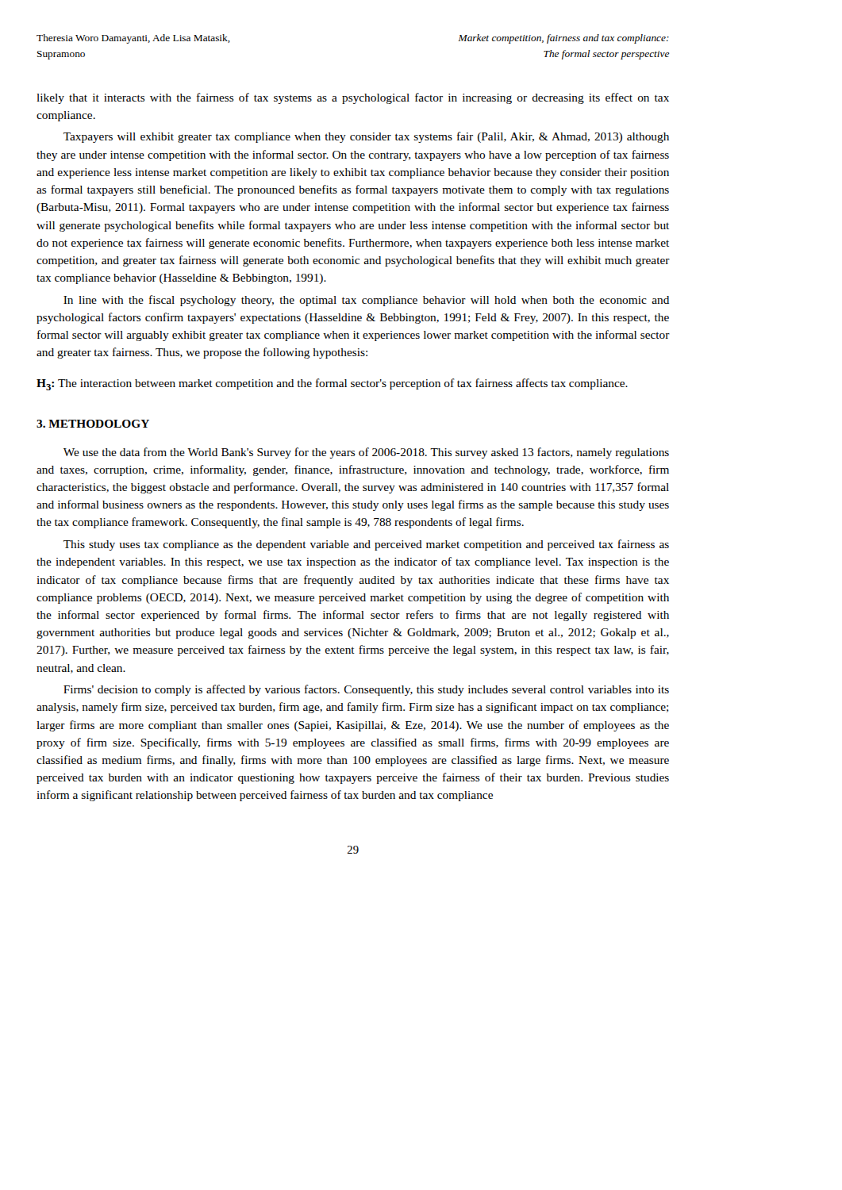Theresia Woro Damayanti, Ade Lisa Matasik,
Supramono
Market competition, fairness and tax compliance:
The formal sector perspective
likely that it interacts with the fairness of tax systems as a psychological factor in increasing or decreasing its effect on tax compliance.
Taxpayers will exhibit greater tax compliance when they consider tax systems fair (Palil, Akir, & Ahmad, 2013) although they are under intense competition with the informal sector. On the contrary, taxpayers who have a low perception of tax fairness and experience less intense market competition are likely to exhibit tax compliance behavior because they consider their position as formal taxpayers still beneficial. The pronounced benefits as formal taxpayers motivate them to comply with tax regulations (Barbuta-Misu, 2011). Formal taxpayers who are under intense competition with the informal sector but experience tax fairness will generate psychological benefits while formal taxpayers who are under less intense competition with the informal sector but do not experience tax fairness will generate economic benefits. Furthermore, when taxpayers experience both less intense market competition, and greater tax fairness will generate both economic and psychological benefits that they will exhibit much greater tax compliance behavior (Hasseldine & Bebbington, 1991).
In line with the fiscal psychology theory, the optimal tax compliance behavior will hold when both the economic and psychological factors confirm taxpayers' expectations (Hasseldine & Bebbington, 1991; Feld & Frey, 2007). In this respect, the formal sector will arguably exhibit greater tax compliance when it experiences lower market competition with the informal sector and greater tax fairness. Thus, we propose the following hypothesis:
H3: The interaction between market competition and the formal sector's perception of tax fairness affects tax compliance.
3. METHODOLOGY
We use the data from the World Bank's Survey for the years of 2006-2018. This survey asked 13 factors, namely regulations and taxes, corruption, crime, informality, gender, finance, infrastructure, innovation and technology, trade, workforce, firm characteristics, the biggest obstacle and performance. Overall, the survey was administered in 140 countries with 117,357 formal and informal business owners as the respondents. However, this study only uses legal firms as the sample because this study uses the tax compliance framework. Consequently, the final sample is 49, 788 respondents of legal firms.
This study uses tax compliance as the dependent variable and perceived market competition and perceived tax fairness as the independent variables. In this respect, we use tax inspection as the indicator of tax compliance level. Tax inspection is the indicator of tax compliance because firms that are frequently audited by tax authorities indicate that these firms have tax compliance problems (OECD, 2014). Next, we measure perceived market competition by using the degree of competition with the informal sector experienced by formal firms. The informal sector refers to firms that are not legally registered with government authorities but produce legal goods and services (Nichter & Goldmark, 2009; Bruton et al., 2012; Gokalp et al., 2017). Further, we measure perceived tax fairness by the extent firms perceive the legal system, in this respect tax law, is fair, neutral, and clean.
Firms' decision to comply is affected by various factors. Consequently, this study includes several control variables into its analysis, namely firm size, perceived tax burden, firm age, and family firm. Firm size has a significant impact on tax compliance; larger firms are more compliant than smaller ones (Sapiei, Kasipillai, & Eze, 2014). We use the number of employees as the proxy of firm size. Specifically, firms with 5-19 employees are classified as small firms, firms with 20-99 employees are classified as medium firms, and finally, firms with more than 100 employees are classified as large firms. Next, we measure perceived tax burden with an indicator questioning how taxpayers perceive the fairness of their tax burden. Previous studies inform a significant relationship between perceived fairness of tax burden and tax compliance
29